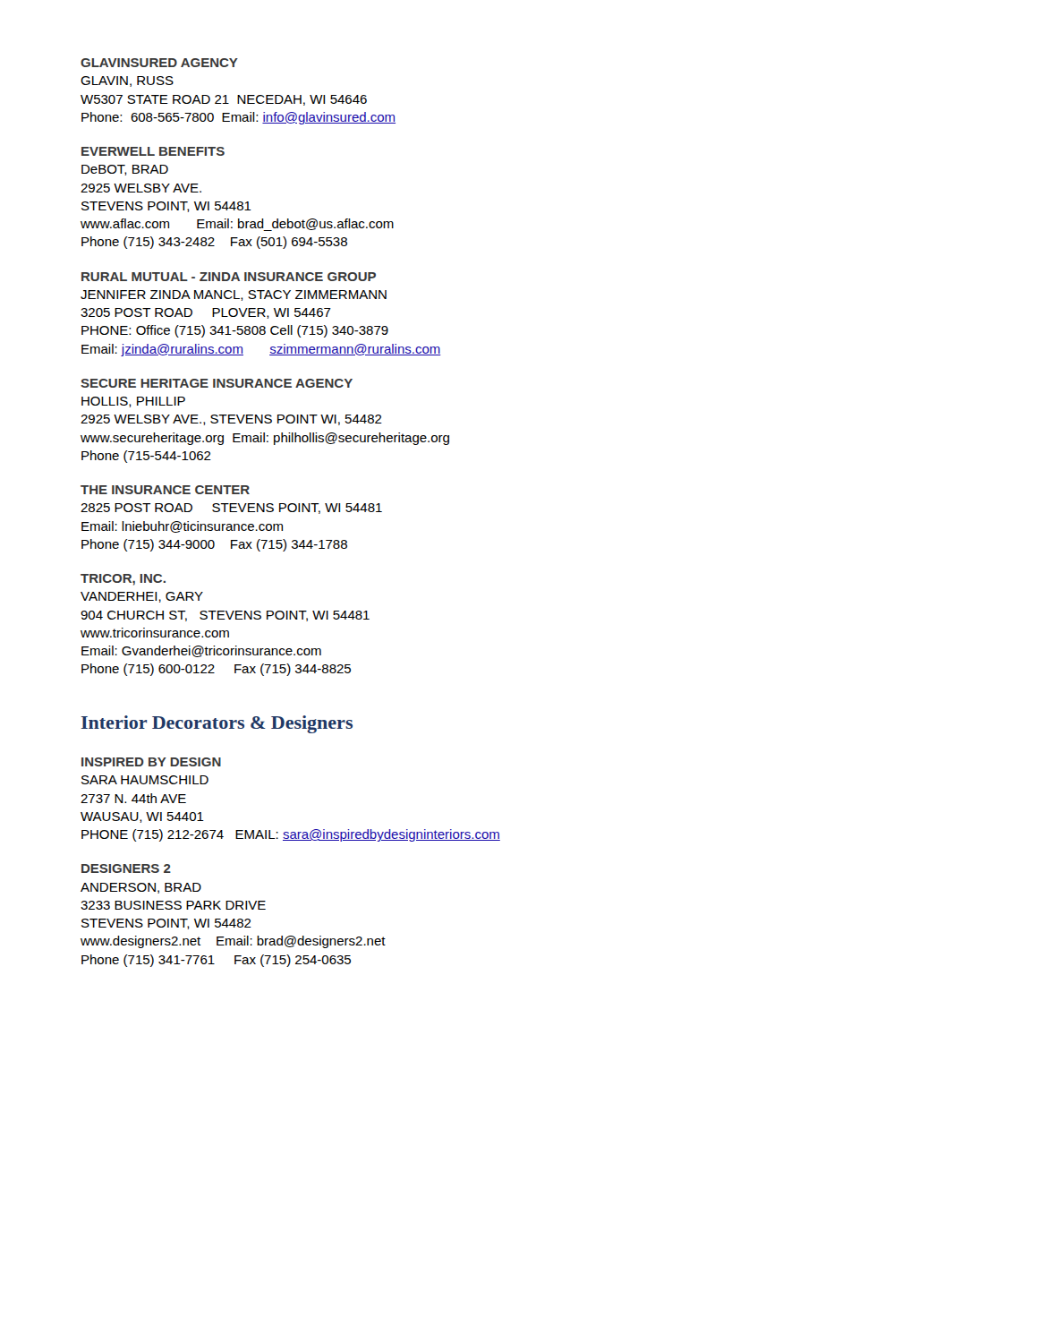GLAVINSURED AGENCY
GLAVIN, RUSS
W5307 STATE ROAD 21 NECEDAH, WI 54646
Phone: 608-565-7800 Email: info@glavinsured.com
EVERWELL BENEFITS
DeBOT, BRAD
2925 WELSBY AVE.
STEVENS POINT, WI 54481
www.aflac.com Email: brad_debot@us.aflac.com
Phone (715) 343-2482 Fax (501) 694-5538
RURAL MUTUAL - ZINDA INSURANCE GROUP
JENNIFER ZINDA MANCL, STACY ZIMMERMANN
3205 POST ROAD PLOVER, WI 54467
PHONE: Office (715) 341-5808 Cell (715) 340-3879
Email: jzinda@ruralins.com szimmermann@ruralins.com
SECURE HERITAGE INSURANCE AGENCY
HOLLIS, PHILLIP
2925 WELSBY AVE., STEVENS POINT WI, 54482
www.secureheritage.org Email: philhollis@secureheritage.org
Phone (715-544-1062
THE INSURANCE CENTER
2825 POST ROAD STEVENS POINT, WI 54481
Email: lniebuhr@ticinsurance.com
Phone (715) 344-9000 Fax (715) 344-1788
TRICOR, INC.
VANDERHEI, GARY
904 CHURCH ST, STEVENS POINT, WI 54481
www.tricorinsurance.com
Email: Gvanderhei@tricorinsurance.com
Phone (715) 600-0122 Fax (715) 344-8825
Interior Decorators & Designers
INSPIRED BY DESIGN
SARA HAUMSCHILD
2737 N. 44th AVE
WAUSAU, WI 54401
PHONE (715) 212-2674 EMAIL: sara@inspiredbydesigninteriors.com
DESIGNERS 2
ANDERSON, BRAD
3233 BUSINESS PARK DRIVE
STEVENS POINT, WI 54482
www.designers2.net Email: brad@designers2.net
Phone (715) 341-7761 Fax (715) 254-0635